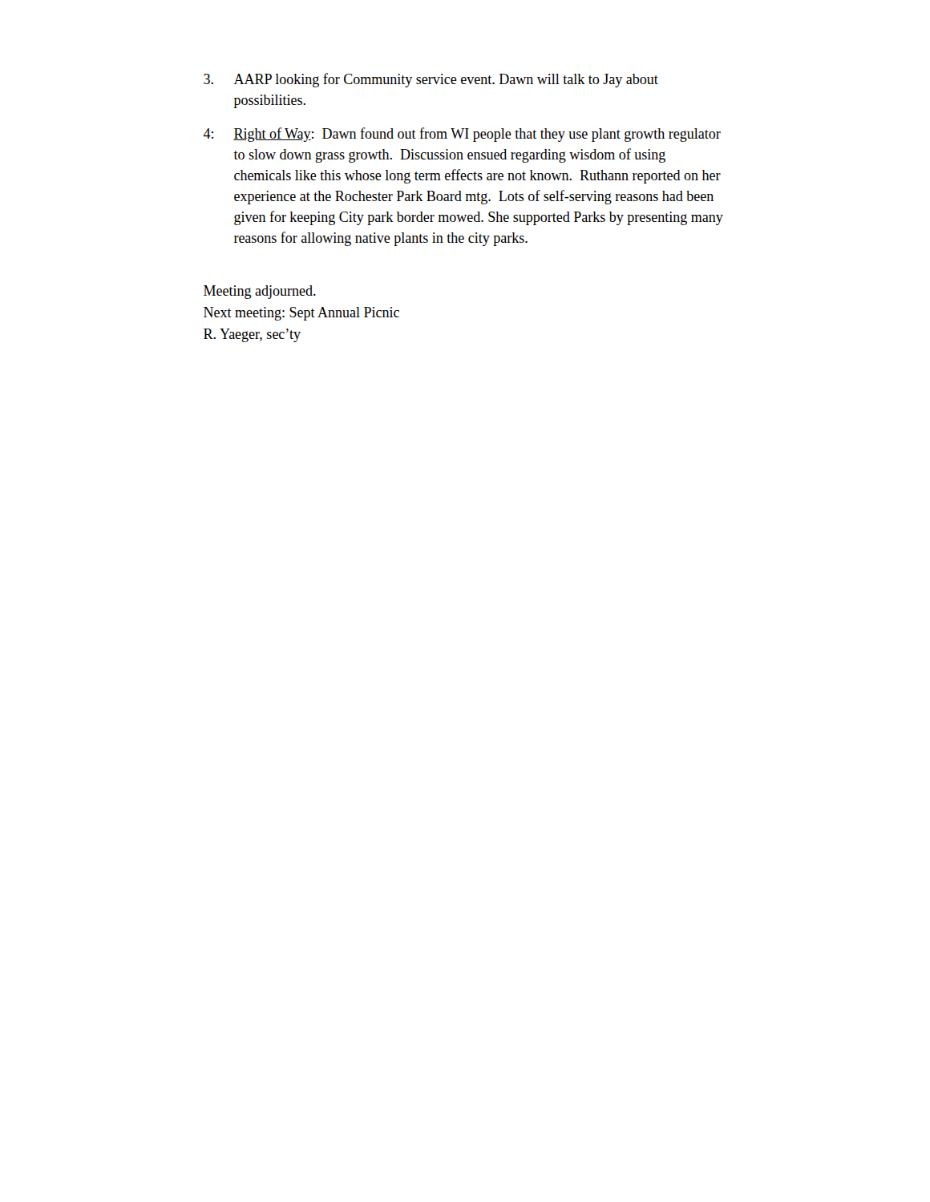3. AARP looking for Community service event. Dawn will talk to Jay about possibilities.
4: Right of Way: Dawn found out from WI people that they use plant growth regulator to slow down grass growth. Discussion ensued regarding wisdom of using chemicals like this whose long term effects are not known. Ruthann reported on her experience at the Rochester Park Board mtg. Lots of self-serving reasons had been given for keeping City park border mowed. She supported Parks by presenting many reasons for allowing native plants in the city parks.
Meeting adjourned.
Next meeting: Sept Annual Picnic
R. Yaeger, sec’ty